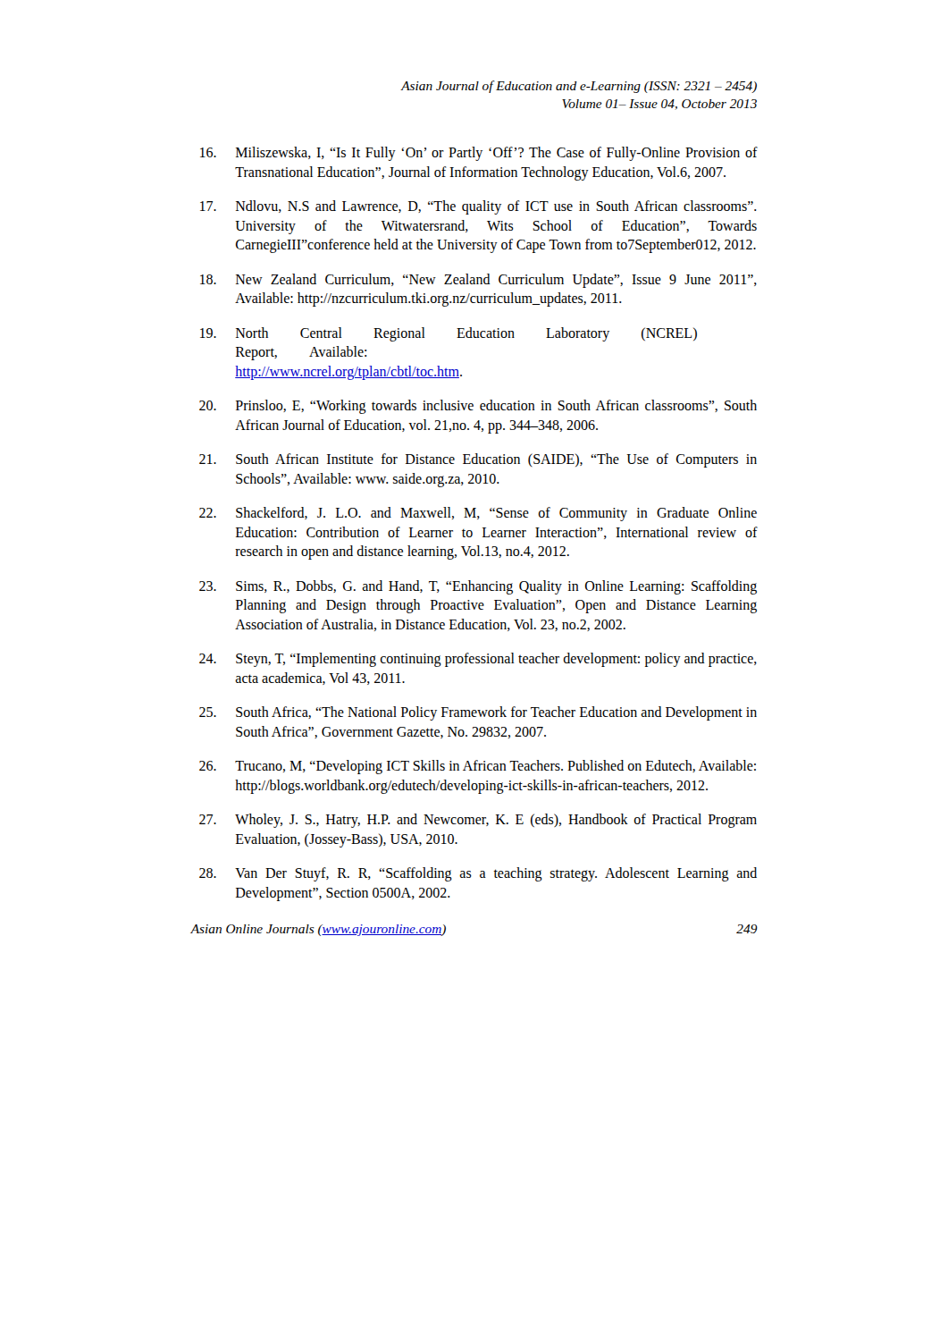Asian Journal of Education and e-Learning (ISSN: 2321 – 2454)
Volume 01– Issue 04, October 2013
16. Miliszewska, I, “Is It Fully ‘On’ or Partly ‘Off’? The Case of Fully-Online Provision of Transnational Education”, Journal of Information Technology Education, Vol.6, 2007.
17. Ndlovu, N.S and Lawrence, D, “The quality of ICT use in South African classrooms”. University of the Witwatersrand, Wits School of Education”, Towards CarnegieIII”conference held at the University of Cape Town from to7September012, 2012.
18. New Zealand Curriculum, “New Zealand Curriculum Update”, Issue 9 June 2011”, Available: http://nzcurriculum.tki.org.nz/curriculum_updates, 2011.
19. North Central Regional Education Laboratory (NCREL) Report, Available:
http://www.ncrel.org/tplan/cbtl/toc.htm.
20. Prinsloo, E, “Working towards inclusive education in South African classrooms”, South African Journal of Education, vol. 21,no. 4, pp. 344–348, 2006.
21. South African Institute for Distance Education (SAIDE), “The Use of Computers in Schools”, Available: www. saide.org.za, 2010.
22. Shackelford, J. L.O. and Maxwell, M, “Sense of Community in Graduate Online Education: Contribution of Learner to Learner Interaction”, International review of research in open and distance learning, Vol.13, no.4, 2012.
23. Sims, R., Dobbs, G. and Hand, T, “Enhancing Quality in Online Learning: Scaffolding Planning and Design through Proactive Evaluation”, Open and Distance Learning Association of Australia, in Distance Education, Vol. 23, no.2, 2002.
24. Steyn, T, “Implementing continuing professional teacher development: policy and practice, acta academica, Vol 43, 2011.
25. South Africa, “The National Policy Framework for Teacher Education and Development in South Africa”, Government Gazette, No. 29832, 2007.
26. Trucano, M, “Developing ICT Skills in African Teachers. Published on Edutech, Available: http://blogs.worldbank.org/edutech/developing-ict-skills-in-african-teachers, 2012.
27. Wholey, J. S., Hatry, H.P. and Newcomer, K. E (eds), Handbook of Practical Program Evaluation, (Jossey-Bass), USA, 2010.
28. Van Der Stuyf, R. R, “Scaffolding as a teaching strategy. Adolescent Learning and Development”, Section 0500A, 2002.
Asian Online Journals (www.ajouronline.com) 249